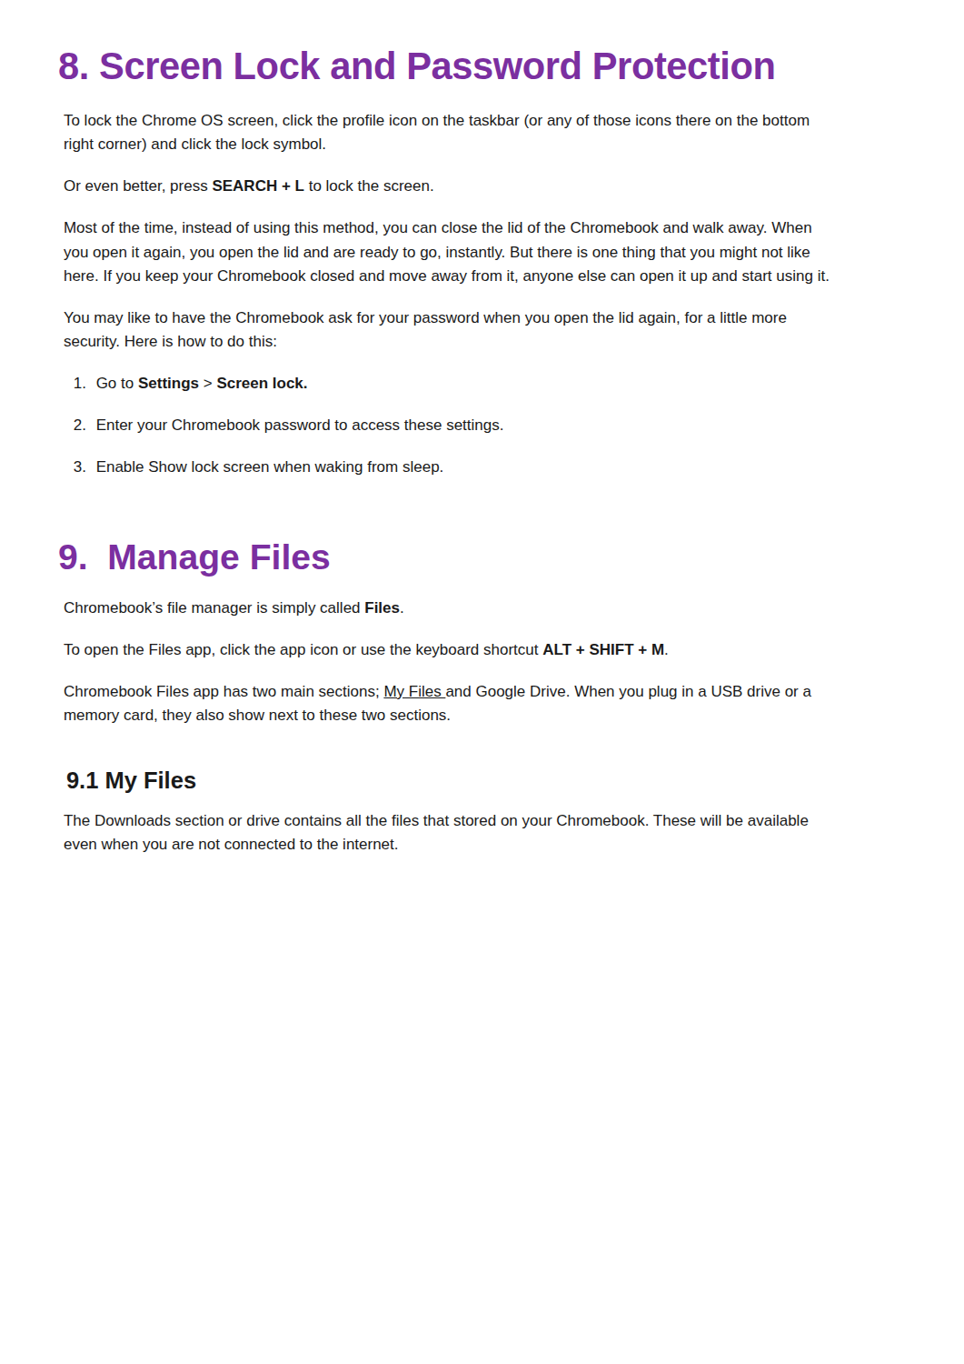8. Screen Lock and Password Protection
To lock the Chrome OS screen, click the profile icon on the taskbar (or any of those icons there on the bottom right corner) and click the lock symbol.
Or even better, press SEARCH + L to lock the screen.
Most of the time, instead of using this method, you can close the lid of the Chromebook and walk away. When you open it again, you open the lid and are ready to go, instantly. But there is one thing that you might not like here. If you keep your Chromebook closed and move away from it, anyone else can open it up and start using it.
You may like to have the Chromebook ask for your password when you open the lid again, for a little more security. Here is how to do this:
Go to Settings > Screen lock.
Enter your Chromebook password to access these settings.
Enable Show lock screen when waking from sleep.
9. Manage Files
Chromebook’s file manager is simply called Files.
To open the Files app, click the app icon or use the keyboard shortcut ALT + SHIFT + M.
Chromebook Files app has two main sections; My Files and Google Drive. When you plug in a USB drive or a memory card, they also show next to these two sections.
9.1 My Files
The Downloads section or drive contains all the files that stored on your Chromebook. These will be available even when you are not connected to the internet.